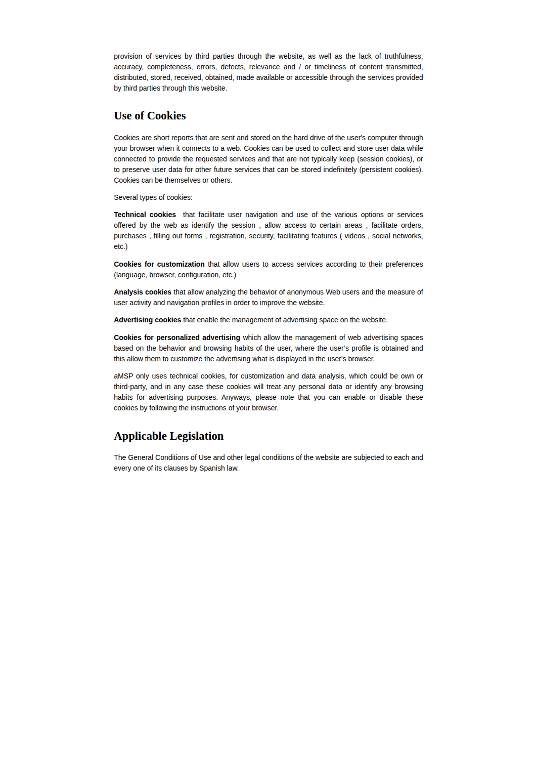provision of services by third parties through the website, as well as the lack of truthfulness, accuracy, completeness, errors, defects, relevance and / or timeliness of content transmitted, distributed, stored, received, obtained, made available or accessible through the services provided by third parties through this website.
Use of Cookies
Cookies are short reports that are sent and stored on the hard drive of the user's computer through your browser when it connects to a web. Cookies can be used to collect and store user data while connected to provide the requested services and that are not typically keep (session cookies), or to preserve user data for other future services that can be stored indefinitely (persistent cookies). Cookies can be themselves or others.
Several types of cookies:
Technical cookies that facilitate user navigation and use of the various options or services offered by the web as identify the session , allow access to certain areas , facilitate orders, purchases , filling out forms , registration, security, facilitating features ( videos , social networks, etc.)
Cookies for customization that allow users to access services according to their preferences (language, browser, configuration, etc.)
Analysis cookies that allow analyzing the behavior of anonymous Web users and the measure of user activity and navigation profiles in order to improve the website.
Advertising cookies that enable the management of advertising space on the website.
Cookies for personalized advertising which allow the management of web advertising spaces based on the behavior and browsing habits of the user, where the user’s profile is obtained and this allow them to customize the advertising what is displayed in the user's browser.
aMSP only uses technical cookies, for customization and data analysis, which could be own or third-party, and in any case these cookies will treat any personal data or identify any browsing habits for advertising purposes. Anyways, please note that you can enable or disable these cookies by following the instructions of your browser.
Applicable Legislation
The General Conditions of Use and other legal conditions of the website are subjected to each and every one of its clauses by Spanish law.